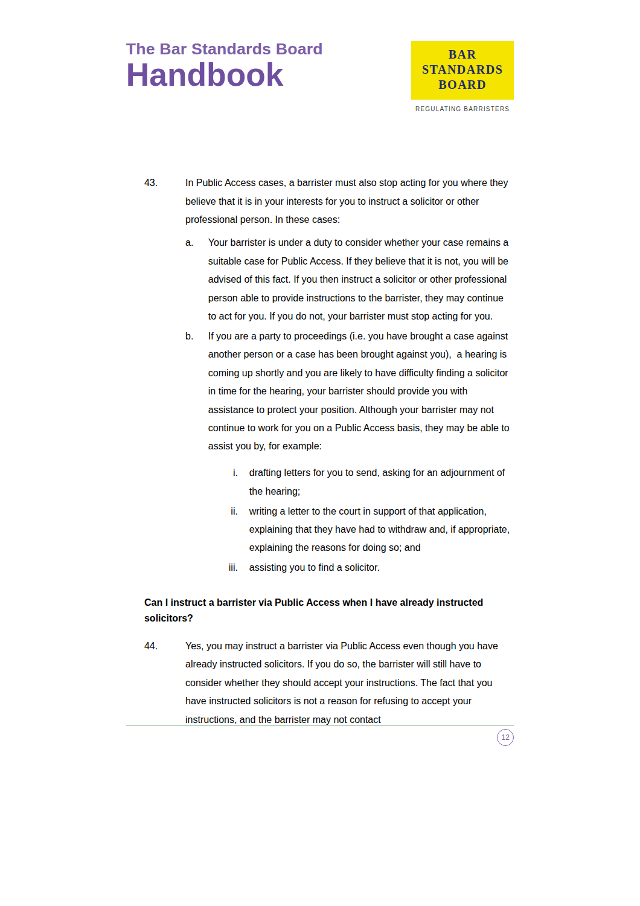The Bar Standards Board
Handbook
BAR
STANDARDS
BOARD
Regulating Barristers
43. In Public Access cases, a barrister must also stop acting for you where they believe that it is in your interests for you to instruct a solicitor or other professional person. In these cases:
a. Your barrister is under a duty to consider whether your case remains a suitable case for Public Access. If they believe that it is not, you will be advised of this fact. If you then instruct a solicitor or other professional person able to provide instructions to the barrister, they may continue to act for you. If you do not, your barrister must stop acting for you.
b. If you are a party to proceedings (i.e. you have brought a case against another person or a case has been brought against you), a hearing is coming up shortly and you are likely to have difficulty finding a solicitor in time for the hearing, your barrister should provide you with assistance to protect your position. Although your barrister may not continue to work for you on a Public Access basis, they may be able to assist you by, for example:
i. drafting letters for you to send, asking for an adjournment of the hearing;
ii. writing a letter to the court in support of that application, explaining that they have had to withdraw and, if appropriate, explaining the reasons for doing so; and
iii. assisting you to find a solicitor.
Can I instruct a barrister via Public Access when I have already instructed solicitors?
44. Yes, you may instruct a barrister via Public Access even though you have already instructed solicitors. If you do so, the barrister will still have to consider whether they should accept your instructions. The fact that you have instructed solicitors is not a reason for refusing to accept your instructions, and the barrister may not contact
12